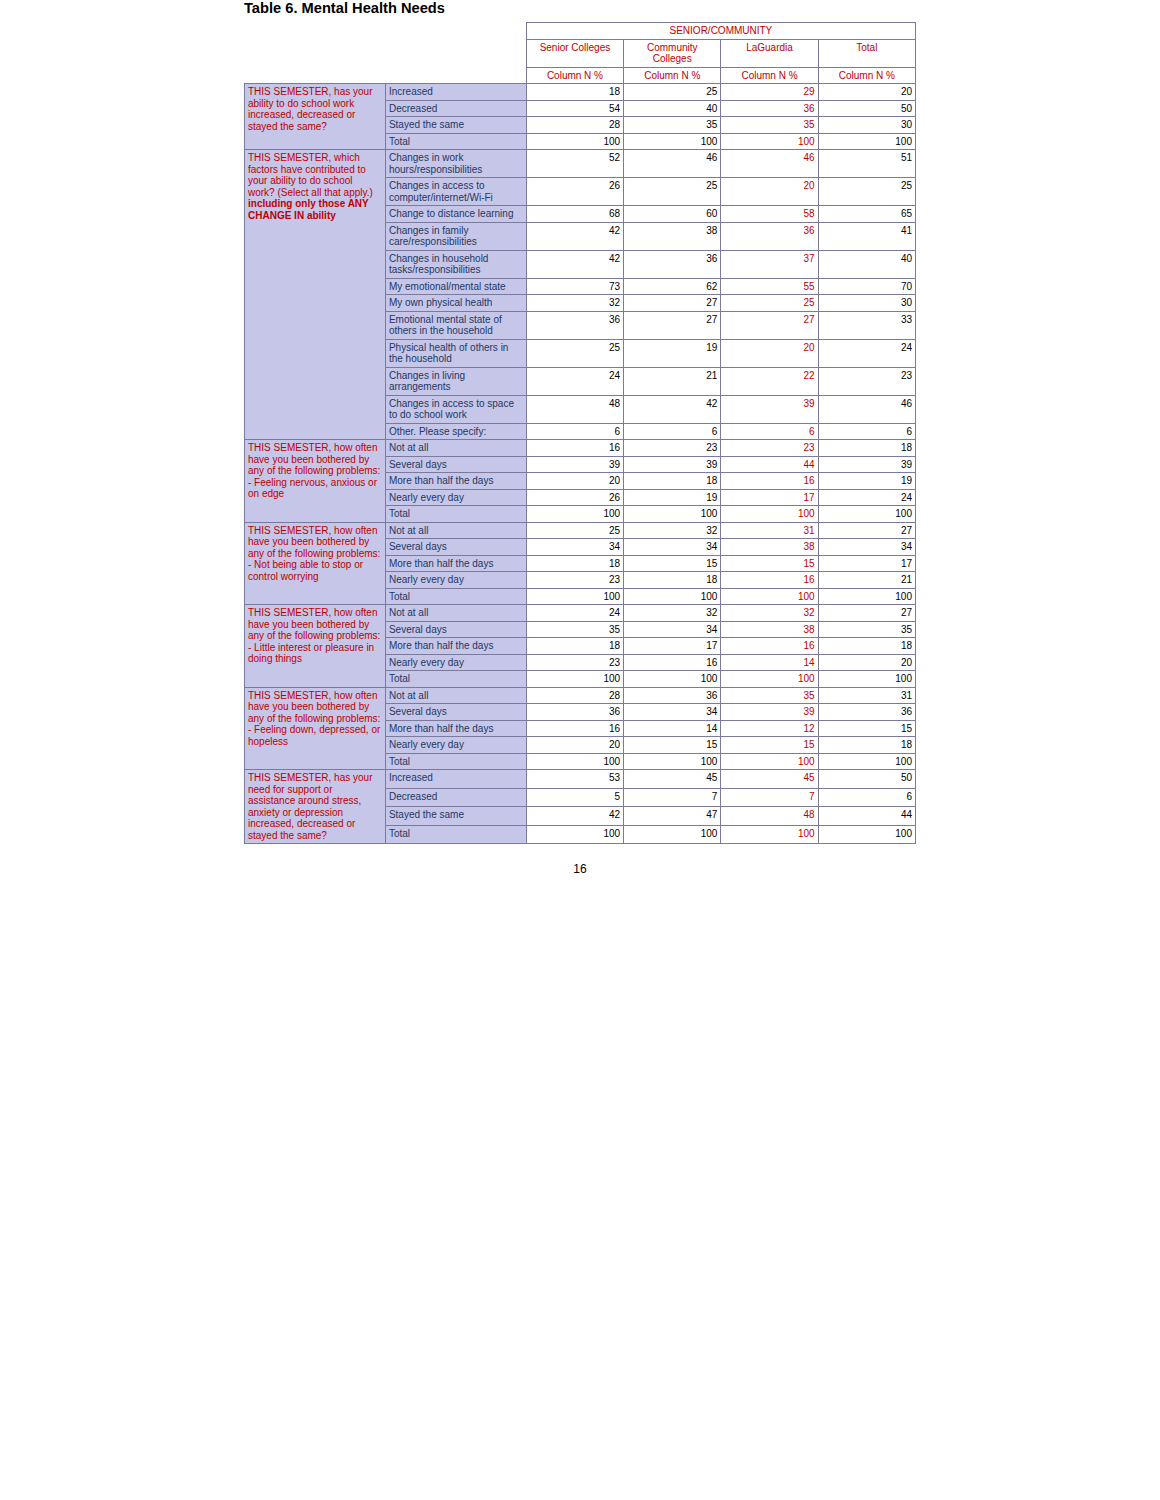Table 6. Mental Health Needs
| | | SENIOR/COMMUNITY |
| --- | --- | --- |
| Senior Colleges | Community Colleges | LaGuardia | Total |
| Column N % | Column N % | Column N % | Column N % |
| THIS SEMESTER, has your ability to do school work increased, decreased or stayed the same? | Increased | 18 | 25 | 29 | 20 |
| Decreased | 54 | 40 | 36 | 50 |
| Stayed the same | 28 | 35 | 35 | 30 |
| Total | 100 | 100 | 100 | 100 |
| THIS SEMESTER, which factors have contributed to your ability to do school work? (Select all that apply.) including only those ANY CHANGE IN ability | Changes in work hours/responsibilities | 52 | 46 | 46 | 51 |
| Changes in access to computer/internet/Wi-Fi | 26 | 25 | 20 | 25 |
| Change to distance learning | 68 | 60 | 58 | 65 |
| Changes in family care/responsibilities | 42 | 38 | 36 | 41 |
| Changes in household tasks/responsibilities | 42 | 36 | 37 | 40 |
| My emotional/mental state | 73 | 62 | 55 | 70 |
| My own physical health | 32 | 27 | 25 | 30 |
| Emotional mental state of others in the household | 36 | 27 | 27 | 33 |
| Physical health of others in the household | 25 | 19 | 20 | 24 |
| Changes in living arrangements | 24 | 21 | 22 | 23 |
| Changes in access to space to do school work | 48 | 42 | 39 | 46 |
| Other. Please specify: | 6 | 6 | 6 | 6 |
| THIS SEMESTER, how often have you been bothered by any of the following problems: - Feeling nervous, anxious or on edge | Not at all | 16 | 23 | 23 | 18 |
| Several days | 39 | 39 | 44 | 39 |
| More than half the days | 20 | 18 | 16 | 19 |
| Nearly every day | 26 | 19 | 17 | 24 |
| Total | 100 | 100 | 100 | 100 |
| THIS SEMESTER, how often have you been bothered by any of the following problems: - Not being able to stop or control worrying | Not at all | 25 | 32 | 31 | 27 |
| Several days | 34 | 34 | 38 | 34 |
| More than half the days | 18 | 15 | 15 | 17 |
| Nearly every day | 23 | 18 | 16 | 21 |
| Total | 100 | 100 | 100 | 100 |
| THIS SEMESTER, how often have you been bothered by any of the following problems: - Little interest or pleasure in doing things | Not at all | 24 | 32 | 32 | 27 |
| Several days | 35 | 34 | 38 | 35 |
| More than half the days | 18 | 17 | 16 | 18 |
| Nearly every day | 23 | 16 | 14 | 20 |
| Total | 100 | 100 | 100 | 100 |
| THIS SEMESTER, how often have you been bothered by any of the following problems: - Feeling down, depressed, or hopeless | Not at all | 28 | 36 | 35 | 31 |
| Several days | 36 | 34 | 39 | 36 |
| More than half the days | 16 | 14 | 12 | 15 |
| Nearly every day | 20 | 15 | 15 | 18 |
| Total | 100 | 100 | 100 | 100 |
| THIS SEMESTER, has your need for support or assistance around stress, anxiety or depression increased, decreased or stayed the same? | Increased | 53 | 45 | 45 | 50 |
| Decreased | 5 | 7 | 7 | 6 |
| Stayed the same | 42 | 47 | 48 | 44 |
| Total | 100 | 100 | 100 | 100 |
16